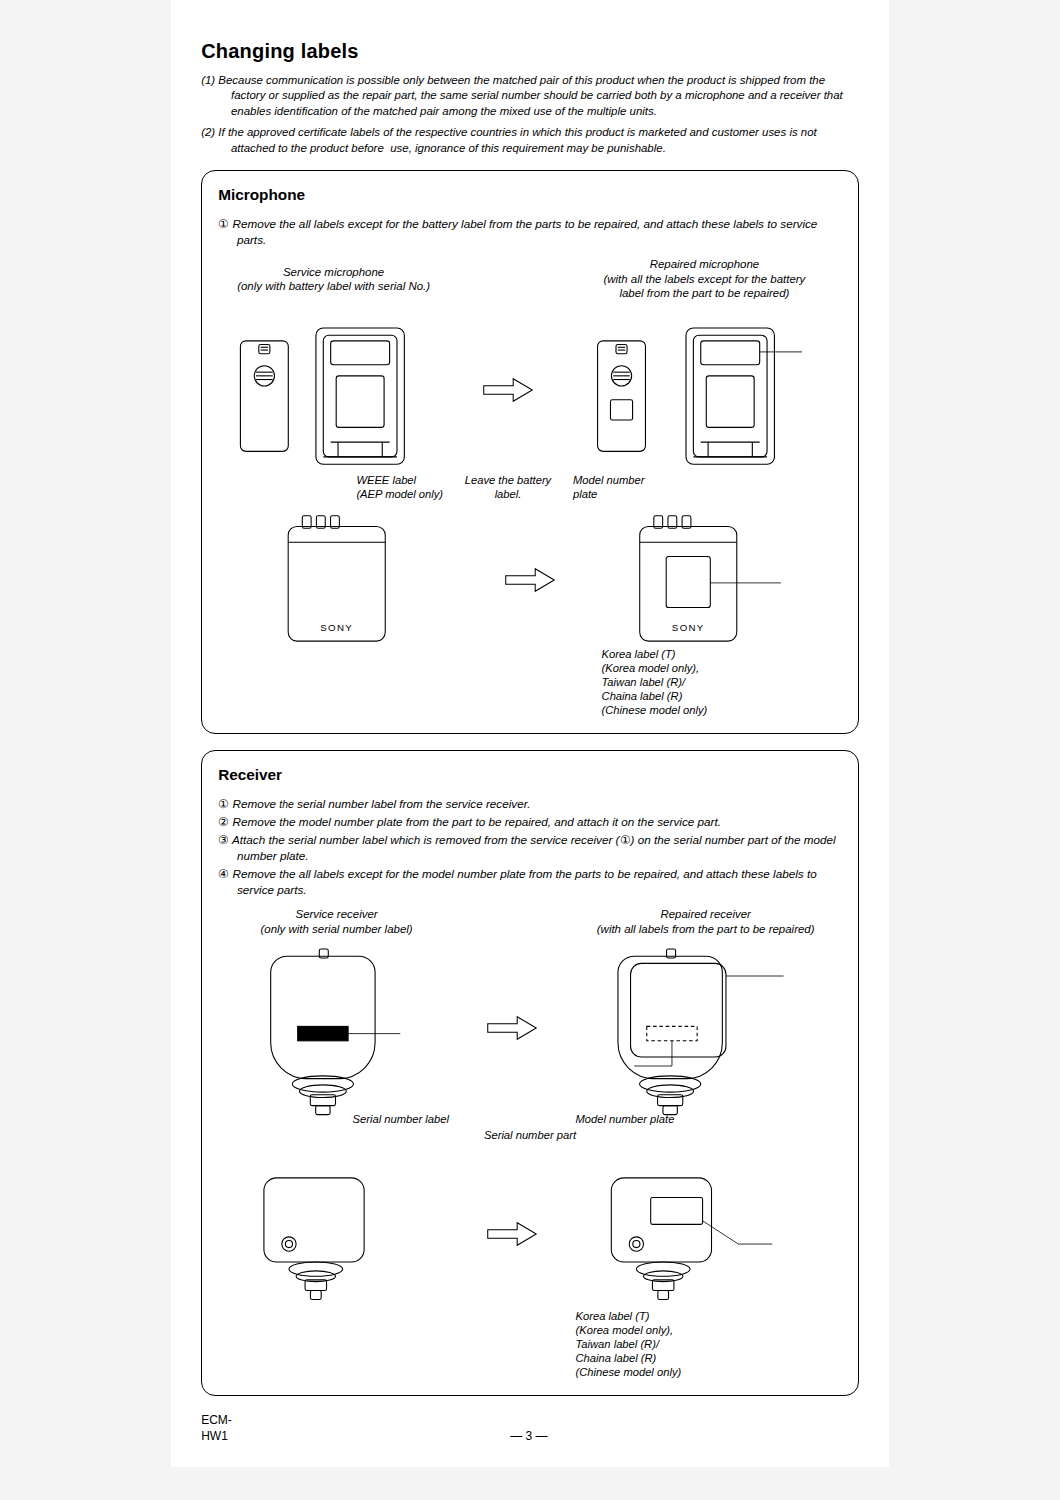Changing labels
(1) Because communication is possible only between the matched pair of this product when the product is shipped from the factory or supplied as the repair part, the same serial number should be carried both by a microphone and a receiver that enables identification of the matched pair among the mixed use of the multiple units.
(2) If the approved certificate labels of the respective countries in which this product is marketed and customer uses is not attached to the product before use, ignorance of this requirement may be punishable.
Microphone
① Remove the all labels except for the battery label from the parts to be repaired, and attach these labels to service parts.
Service microphone
(only with battery label with serial No.)
Repaired microphone
(with all the labels except for the battery
label from the part to be repaired)
WEEE label
(AEP model only)
Leave the battery label.
Model number
plate
SONY
SONY
Korea label (T)
(Korea model only),
Taiwan label (R)/
Chaina label (R)
(Chinese model only)
Receiver
① Remove the serial number label from the service receiver.
② Remove the model number plate from the part to be repaired, and attach it on the service part.
③ Attach the serial number label which is removed from the service receiver (①) on the serial number part of the model number plate.
④ Remove the all labels except for the model number plate from the parts to be repaired, and attach these labels to service parts.
Service receiver
(only with serial number label)
Repaired receiver
(with all labels from the part to be repaired)
Serial number label
Model number plate
Serial number part
Korea label (T)
(Korea model only),
Taiwan label (R)/
Chaina label (R)
(Chinese model only)
ECM-HW1
— 3 —